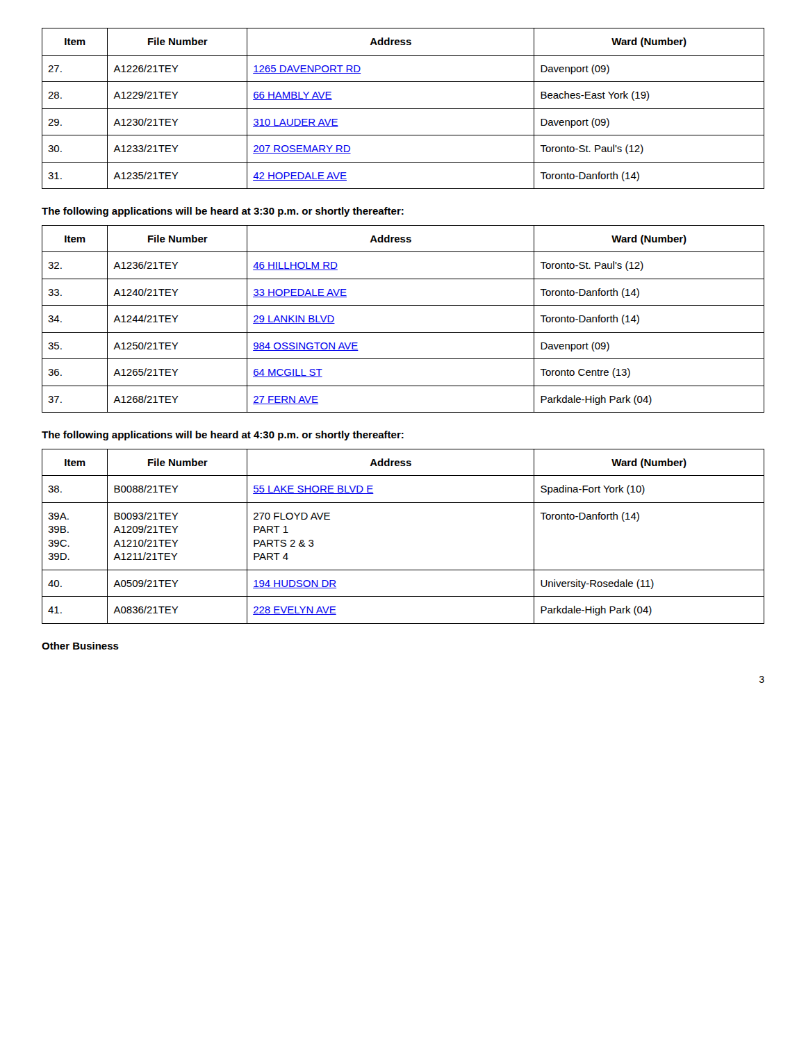| Item | File Number | Address | Ward (Number) |
| --- | --- | --- | --- |
| 27. | A1226/21TEY | 1265 DAVENPORT RD | Davenport (09) |
| 28. | A1229/21TEY | 66 HAMBLY AVE | Beaches-East York (19) |
| 29. | A1230/21TEY | 310 LAUDER AVE | Davenport (09) |
| 30. | A1233/21TEY | 207 ROSEMARY RD | Toronto-St. Paul's (12) |
| 31. | A1235/21TEY | 42 HOPEDALE AVE | Toronto-Danforth (14) |
The following applications will be heard at 3:30 p.m. or shortly thereafter:
| Item | File Number | Address | Ward (Number) |
| --- | --- | --- | --- |
| 32. | A1236/21TEY | 46 HILLHOLM RD | Toronto-St. Paul's (12) |
| 33. | A1240/21TEY | 33 HOPEDALE AVE | Toronto-Danforth (14) |
| 34. | A1244/21TEY | 29 LANKIN BLVD | Toronto-Danforth (14) |
| 35. | A1250/21TEY | 984 OSSINGTON AVE | Davenport (09) |
| 36. | A1265/21TEY | 64 MCGILL ST | Toronto Centre (13) |
| 37. | A1268/21TEY | 27 FERN AVE | Parkdale-High Park (04) |
The following applications will be heard at 4:30 p.m. or shortly thereafter:
| Item | File Number | Address | Ward (Number) |
| --- | --- | --- | --- |
| 38. | B0088/21TEY | 55 LAKE SHORE BLVD E | Spadina-Fort York (10) |
| 39A. 39B. 39C. 39D. | B0093/21TEY A1209/21TEY A1210/21TEY A1211/21TEY | 270 FLOYD AVE PART 1 PARTS 2 & 3 PART 4 | Toronto-Danforth (14) |
| 40. | A0509/21TEY | 194 HUDSON DR | University-Rosedale (11) |
| 41. | A0836/21TEY | 228 EVELYN AVE | Parkdale-High Park (04) |
Other Business
3